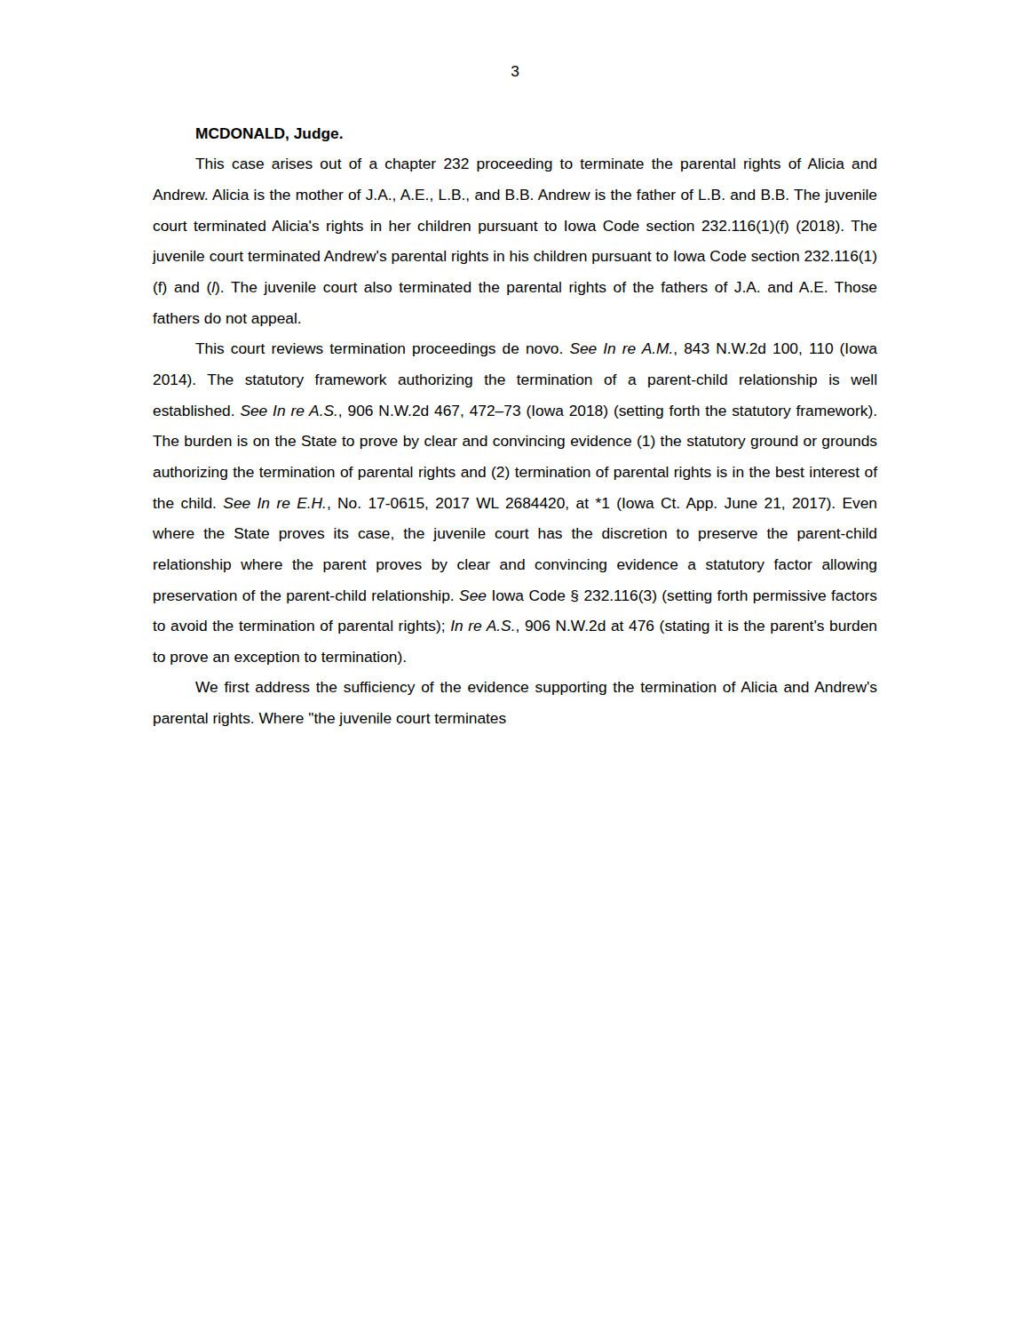3
MCDONALD, Judge.
This case arises out of a chapter 232 proceeding to terminate the parental rights of Alicia and Andrew. Alicia is the mother of J.A., A.E., L.B., and B.B. Andrew is the father of L.B. and B.B. The juvenile court terminated Alicia's rights in her children pursuant to Iowa Code section 232.116(1)(f) (2018). The juvenile court terminated Andrew's parental rights in his children pursuant to Iowa Code section 232.116(1)(f) and (l). The juvenile court also terminated the parental rights of the fathers of J.A. and A.E. Those fathers do not appeal.
This court reviews termination proceedings de novo. See In re A.M., 843 N.W.2d 100, 110 (Iowa 2014). The statutory framework authorizing the termination of a parent-child relationship is well established. See In re A.S., 906 N.W.2d 467, 472–73 (Iowa 2018) (setting forth the statutory framework). The burden is on the State to prove by clear and convincing evidence (1) the statutory ground or grounds authorizing the termination of parental rights and (2) termination of parental rights is in the best interest of the child. See In re E.H., No. 17-0615, 2017 WL 2684420, at *1 (Iowa Ct. App. June 21, 2017). Even where the State proves its case, the juvenile court has the discretion to preserve the parent-child relationship where the parent proves by clear and convincing evidence a statutory factor allowing preservation of the parent-child relationship. See Iowa Code § 232.116(3) (setting forth permissive factors to avoid the termination of parental rights); In re A.S., 906 N.W.2d at 476 (stating it is the parent's burden to prove an exception to termination).
We first address the sufficiency of the evidence supporting the termination of Alicia and Andrew's parental rights. Where "the juvenile court terminates